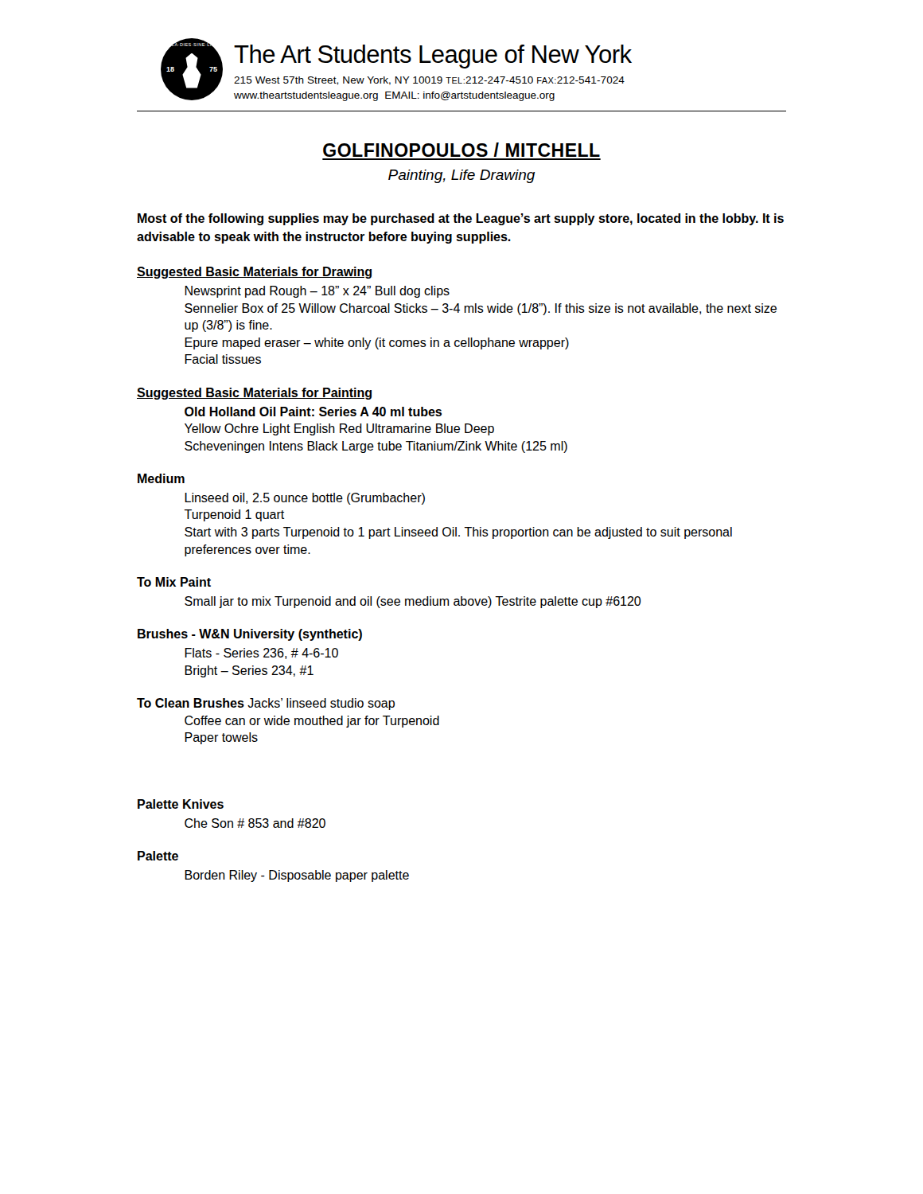NULLA·DIES·SINE·LINEA
18
75
The Art Students League of New York
215 West 57th Street, New York, NY 10019 TEL: 212-247-4510 FAX: 212-541-7024
www.theartstudentsleague.org EMAIL: info@artstudentsleague.org
GOLFINOPOULOS / MITCHELL
Painting, Life Drawing
Most of the following supplies may be purchased at the League’s art supply store, located in the lobby. It is advisable to speak with the instructor before buying supplies.
Suggested Basic Materials for Drawing
Newsprint pad Rough – 18” x 24” Bull dog clips
Sennelier Box of 25 Willow Charcoal Sticks – 3-4 mls wide (1/8”). If this size is not available, the next size up (3/8”) is fine.
Epure maped eraser – white only (it comes in a cellophane wrapper)
Facial tissues
Suggested Basic Materials for Painting
Old Holland Oil Paint: Series A 40 ml tubes
Yellow Ochre Light English Red Ultramarine Blue Deep
Scheveningen Intens Black Large tube Titanium/Zink White (125 ml)
Medium
Linseed oil, 2.5 ounce bottle (Grumbacher)
Turpenoid 1 quart
Start with 3 parts Turpenoid to 1 part Linseed Oil. This proportion can be adjusted to suit personal preferences over time.
To Mix Paint
Small jar to mix Turpenoid and oil (see medium above) Testrite palette cup #6120
Brushes - W&N University (synthetic)
Flats - Series 236, # 4-6-10
Bright – Series 234, #1
To Clean Brushes Jacks’ linseed studio soap
Coffee can or wide mouthed jar for Turpenoid
Paper towels
Palette Knives
Che Son # 853 and #820
Palette
Borden Riley - Disposable paper palette